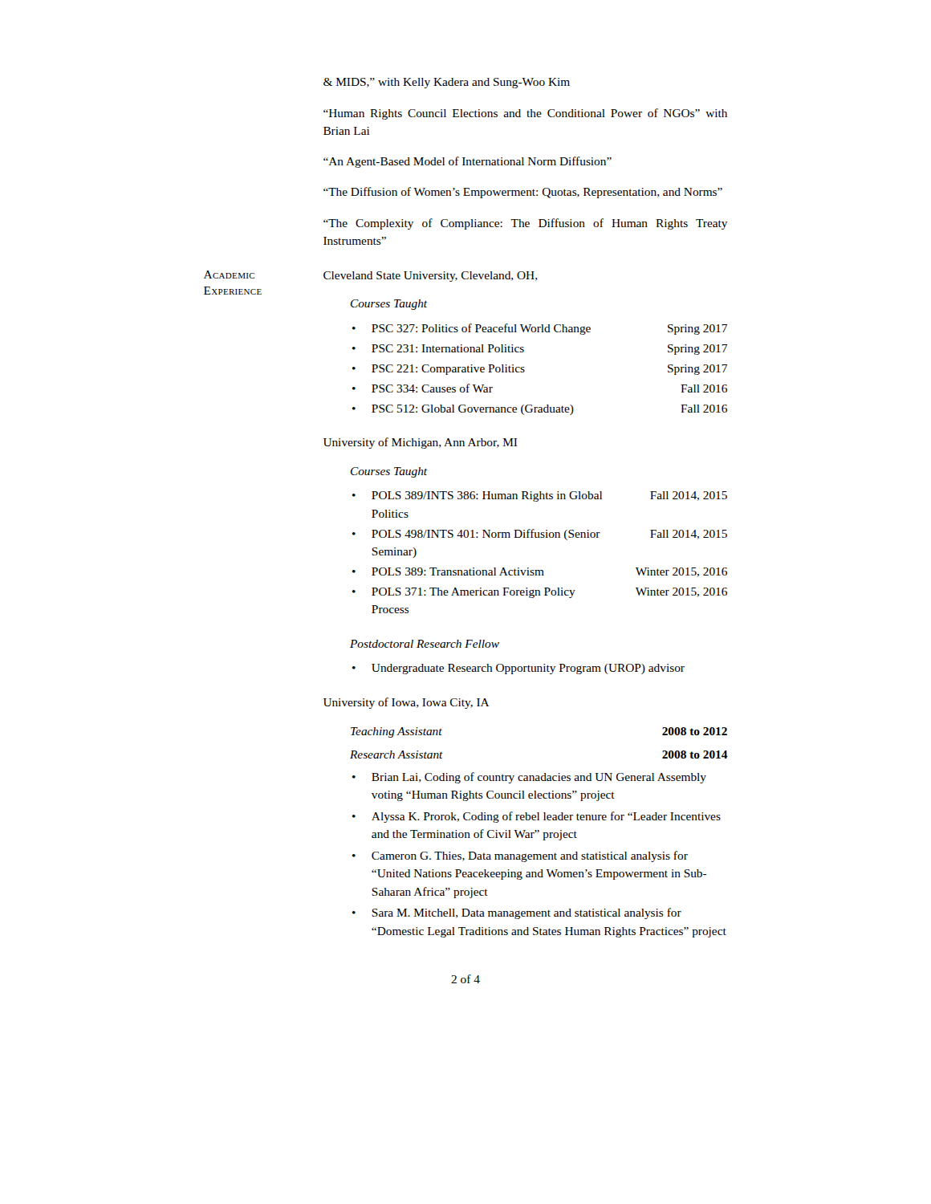& MIDS,” with Kelly Kadera and Sung-Woo Kim
“Human Rights Council Elections and the Conditional Power of NGOs” with Brian Lai
“An Agent-Based Model of International Norm Diffusion”
“The Diffusion of Women’s Empowerment: Quotas, Representation, and Norms”
“The Complexity of Compliance: The Diffusion of Human Rights Treaty Instruments”
Academic
Experience
Cleveland State University, Cleveland, OH,
Courses Taught
PSC 327: Politics of Peaceful World Change Spring 2017
PSC 231: International Politics Spring 2017
PSC 221: Comparative Politics Spring 2017
PSC 334: Causes of War Fall 2016
PSC 512: Global Governance (Graduate) Fall 2016
University of Michigan, Ann Arbor, MI
Courses Taught
POLS 389/INTS 386: Human Rights in Global Politics Fall 2014, 2015
POLS 498/INTS 401: Norm Diffusion (Senior Seminar) Fall 2014, 2015
POLS 389: Transnational Activism Winter 2015, 2016
POLS 371: The American Foreign Policy Process Winter 2015, 2016
Postdoctoral Research Fellow
Undergraduate Research Opportunity Program (UROP) advisor
University of Iowa, Iowa City, IA
Teaching Assistant 2008 to 2012
Research Assistant 2008 to 2014
Brian Lai, Coding of country canadacies and UN General Assembly voting “Human Rights Council elections” project
Alyssa K. Prorok, Coding of rebel leader tenure for “Leader Incentives and the Termination of Civil War” project
Cameron G. Thies, Data management and statistical analysis for “United Nations Peacekeeping and Women’s Empowerment in Sub-Saharan Africa” project
Sara M. Mitchell, Data management and statistical analysis for “Domestic Legal Traditions and States Human Rights Practices” project
2 of 4